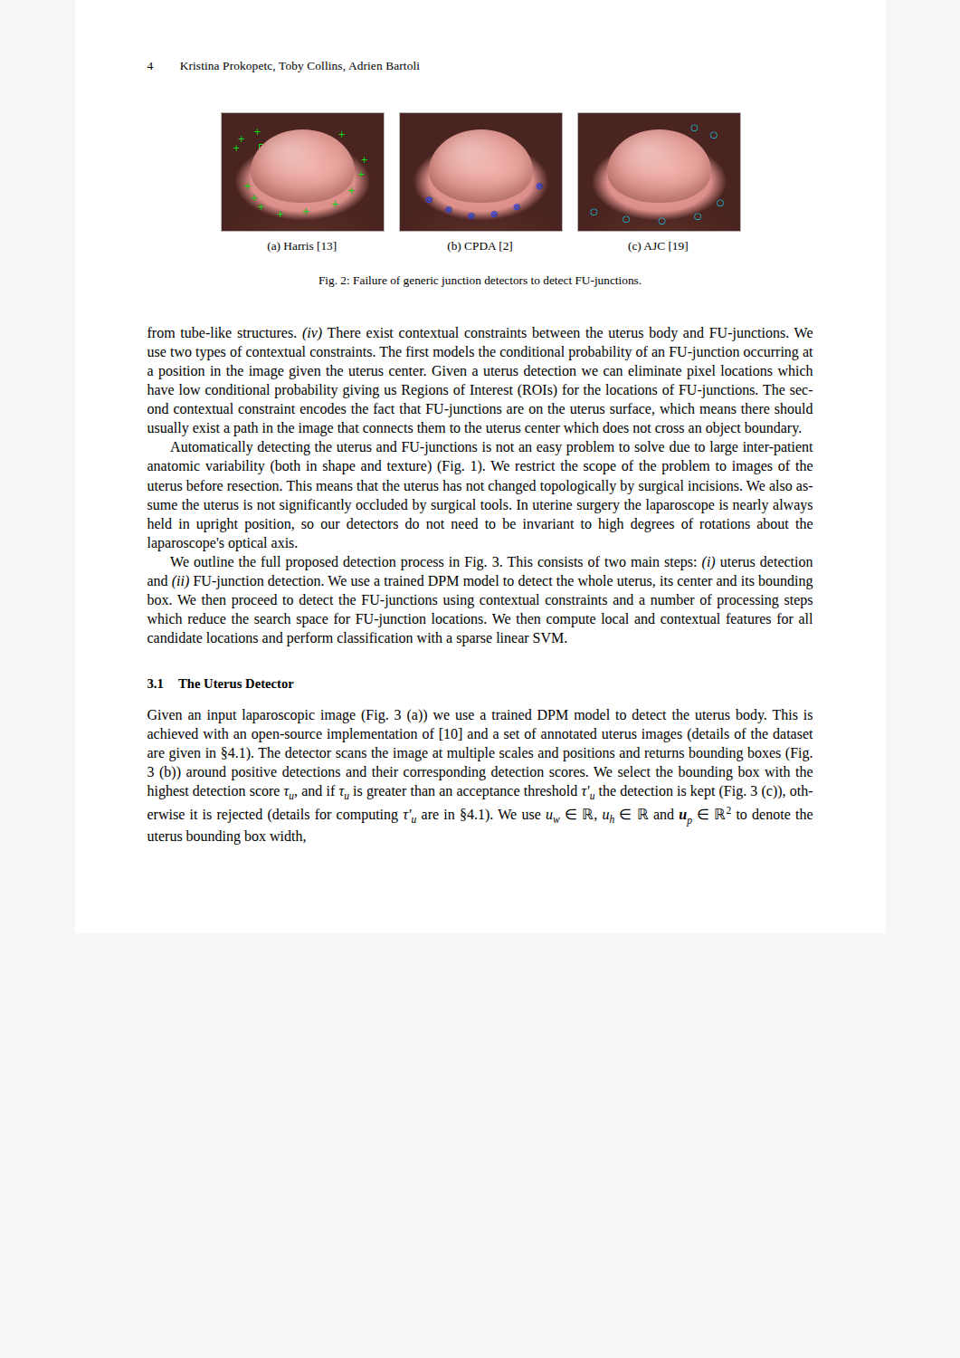4 Kristina Prokopetc, Toby Collins, Adrien Bartoli
+ + ○ ○ + + + + + + + + + + + + + +
(a) Harris [13]
⊗ ⊗ ⊗ ⊗ ⊗ ⊗ ⊗ ⊗ ⊗
(b) CPDA [2]
○ ○ ○ ○ ○ ○ ○
(c) AJC [19]
Fig. 2: Failure of generic junction detectors to detect FU-junctions.
from tube-like structures. (iv) There exist contextual constraints between the uterus body and FU-junctions. We use two types of contextual constraints. The first models the conditional probability of an FU-junction occurring at a position in the image given the uterus center. Given a uterus detection we can eliminate pixel locations which have low conditional probability giving us Regions of Interest (ROIs) for the locations of FU-junctions. The second contextual constraint encodes the fact that FU-junctions are on the uterus surface, which means there should usually exist a path in the image that connects them to the uterus center which does not cross an object boundary.
Automatically detecting the uterus and FU-junctions is not an easy problem to solve due to large inter-patient anatomic variability (both in shape and texture) (Fig. 1). We restrict the scope of the problem to images of the uterus before resection. This means that the uterus has not changed topologically by surgical incisions. We also assume the uterus is not significantly occluded by surgical tools. In uterine surgery the laparoscope is nearly always held in upright position, so our detectors do not need to be invariant to high degrees of rotations about the laparoscope's optical axis.
We outline the full proposed detection process in Fig. 3. This consists of two main steps: (i) uterus detection and (ii) FU-junction detection. We use a trained DPM model to detect the whole uterus, its center and its bounding box. We then proceed to detect the FU-junctions using contextual constraints and a number of processing steps which reduce the search space for FU-junction locations. We then compute local and contextual features for all candidate locations and perform classification with a sparse linear SVM.
3.1 The Uterus Detector
Given an input laparoscopic image (Fig. 3 (a)) we use a trained DPM model to detect the uterus body. This is achieved with an open-source implementation of [10] and a set of annotated uterus images (details of the dataset are given in §4.1). The detector scans the image at multiple scales and positions and returns bounding boxes (Fig. 3 (b)) around positive detections and their corresponding detection scores. We select the bounding box with the highest detection score τu, and if τu is greater than an acceptance threshold τ′u the detection is kept (Fig. 3 (c)), otherwise it is rejected (details for computing τ′u are in §4.1). We use uw ∈ ℝ, uh ∈ ℝ and up ∈ ℝ2 to denote the uterus bounding box width,